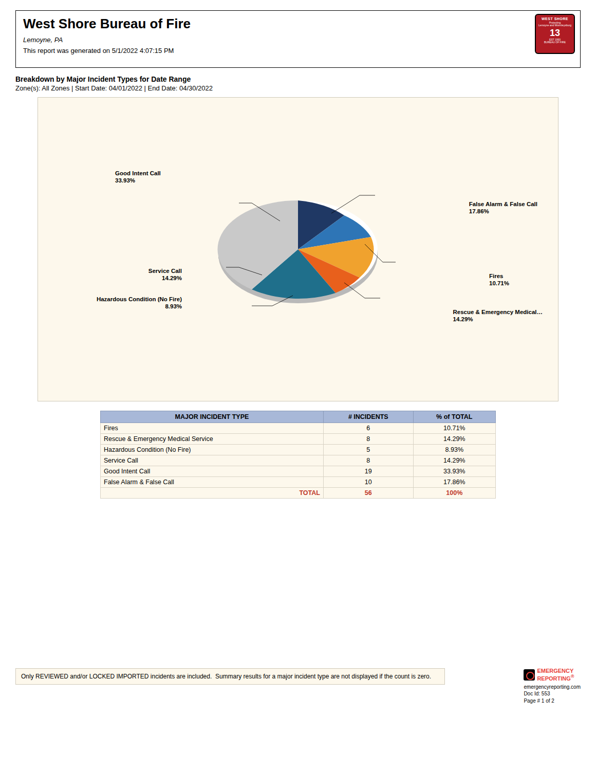West Shore Bureau of Fire
Lemoyne, PA
This report was generated on 5/1/2022 4:07:15 PM
WEST SHORE
Protecting
Lemoyne and Wormleysburg
13
EST 1993
BUREAU OF FIRE
Breakdown by Major Incident Types for Date Range
Zone(s): All Zones | Start Date: 04/01/2022 | End Date: 04/30/2022
Good Intent Call
33.93%
False Alarm & False Call
17.86%
Fires
10.71%
Rescue & Emergency Medical…
14.29%
Service Call
14.29%
Hazardous Condition (No Fire)
8.93%
| MAJOR INCIDENT TYPE | # INCIDENTS | % of TOTAL |
| --- | --- | --- |
| Fires | 6 | 10.71% |
| Rescue & Emergency Medical Service | 8 | 14.29% |
| Hazardous Condition (No Fire) | 5 | 8.93% |
| Service Call | 8 | 14.29% |
| Good Intent Call | 19 | 33.93% |
| False Alarm & False Call | 10 | 17.86% |
| TOTAL | 56 | 100% |
Only REVIEWED and/or LOCKED IMPORTED incidents are included. Summary results for a major incident type are not displayed if the count is zero.
EMERGENCY
REPORTING®
emergencyreporting.com
Doc Id: 553
Page # 1 of 2